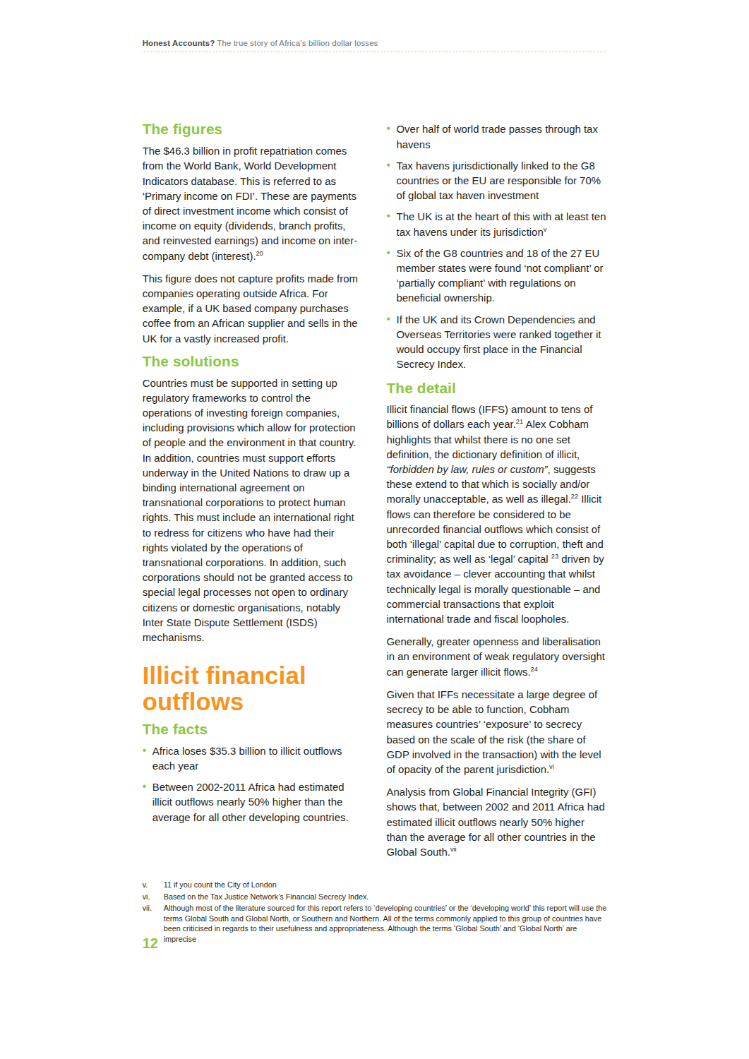Honest Accounts? The true story of Africa’s billion dollar losses
The figures
The $46.3 billion in profit repatriation comes from the World Bank, World Development Indicators database. This is referred to as ‘Primary income on FDI’. These are payments of direct investment income which consist of income on equity (dividends, branch profits, and reinvested earnings) and income on inter-company debt (interest).20
This figure does not capture profits made from companies operating outside Africa. For example, if a UK based company purchases coffee from an African supplier and sells in the UK for a vastly increased profit.
The solutions
Countries must be supported in setting up regulatory frameworks to control the operations of investing foreign companies, including provisions which allow for protection of people and the environment in that country. In addition, countries must support efforts underway in the United Nations to draw up a binding international agreement on transnational corporations to protect human rights. This must include an international right to redress for citizens who have had their rights violated by the operations of transnational corporations. In addition, such corporations should not be granted access to special legal processes not open to ordinary citizens or domestic organisations, notably Inter State Dispute Settlement (ISDS) mechanisms.
Illicit financial outflows
The facts
Africa loses $35.3 billion to illicit outflows each year
Between 2002-2011 Africa had estimated illicit outflows nearly 50% higher than the average for all other developing countries.
Over half of world trade passes through tax havens
Tax havens jurisdictionally linked to the G8 countries or the EU are responsible for 70% of global tax haven investment
The UK is at the heart of this with at least ten tax havens under its jurisdictionv
Six of the G8 countries and 18 of the 27 EU member states were found ‘not compliant’ or ‘partially compliant’ with regulations on beneficial ownership.
If the UK and its Crown Dependencies and Overseas Territories were ranked together it would occupy first place in the Financial Secrecy Index.
The detail
Illicit financial flows (IFFS) amount to tens of billions of dollars each year.21 Alex Cobham highlights that whilst there is no one set definition, the dictionary definition of illicit, “forbidden by law, rules or custom”, suggests these extend to that which is socially and/or morally unacceptable, as well as illegal.22 Illicit flows can therefore be considered to be unrecorded financial outflows which consist of both ‘illegal’ capital due to corruption, theft and criminality; as well as ‘legal’ capital 23 driven by tax avoidance – clever accounting that whilst technically legal is morally questionable – and commercial transactions that exploit international trade and fiscal loopholes.
Generally, greater openness and liberalisation in an environment of weak regulatory oversight can generate larger illicit flows.24
Given that IFFs necessitate a large degree of secrecy to be able to function, Cobham measures countries’ ‘exposure’ to secrecy based on the scale of the risk (the share of GDP involved in the transaction) with the level of opacity of the parent jurisdiction.vi
Analysis from Global Financial Integrity (GFI) shows that, between 2002 and 2011 Africa had estimated illicit outflows nearly 50% higher than the average for all other countries in the Global South.vii
| v. | 11 if you count the City of London |
| vi. | Based on the Tax Justice Network’s Financial Secrecy Index. |
| vii. | Although most of the literature sourced for this report refers to ‘developing countries’ or the ‘developing world’ this report will use the terms Global South and Global North, or Southern and Northern. All of the terms commonly applied to this group of countries have been criticised in regards to their usefulness and appropriateness. Although the terms ‘Global South’ and ‘Global North’ are imprecise |
12